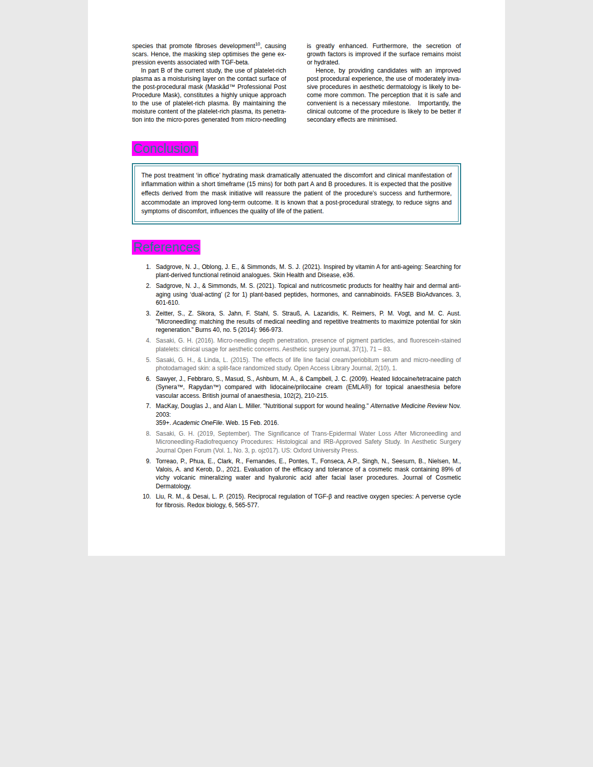species that promote fibroses development10, causing scars. Hence, the masking step optimises the gene expression events associated with TGF-beta.
In part B of the current study, the use of platelet-rich plasma as a moisturising layer on the contact surface of the post-procedural mask (Maskād™ Professional Post Procedure Mask), constitutes a highly unique approach to the use of platelet-rich plasma. By maintaining the moisture content of the platelet-rich plasma, its penetration into the micro-pores generated from micro-needling is greatly enhanced. Furthermore, the secretion of growth factors is improved if the surface remains moist or hydrated.
Hence, by providing candidates with an improved post procedural experience, the use of moderately invasive procedures in aesthetic dermatology is likely to become more common. The perception that it is safe and convenient is a necessary milestone. Importantly, the clinical outcome of the procedure is likely to be better if secondary effects are minimised.
Conclusion
The post treatment ‘in office’ hydrating mask dramatically attenuated the discomfort and clinical manifestation of inflammation within a short timeframe (15 mins) for both part A and B procedures. It is expected that the positive effects derived from the mask initiative will reassure the patient of the procedure’s success and furthermore, accommodate an improved long-term outcome. It is known that a post-procedural strategy, to reduce signs and symptoms of discomfort, influences the quality of life of the patient.
References
Sadgrove, N. J., Oblong, J. E., & Simmonds, M. S. J. (2021). Inspired by vitamin A for anti-ageing: Searching for plant-derived functional retinoid analogues. Skin Health and Disease, e36.
Sadgrove, N. J., & Simmonds, M. S. (2021). Topical and nutricosmetic products for healthy hair and dermal anti-aging using ‘dual-acting’ (2 for 1) plant-based peptides, hormones, and cannabinoids. FASEB BioAdvances. 3, 601-610.
Zeitter, S., Z. Sikora, S. Jahn, F. Stahl, S. Strauß, A. Lazaridis, K. Reimers, P. M. Vogt, and M. C. Aust. "Microneedling: matching the results of medical needling and repetitive treatments to maximize potential for skin regeneration." Burns 40, no. 5 (2014): 966-973.
Sasaki, G. H. (2016). Micro-needling depth penetration, presence of pigment particles, and fluorescein-stained platelets: clinical usage for aesthetic concerns. Aesthetic surgery journal, 37(1), 71 – 83.
Sasaki, G. H., & Linda, L. (2015). The effects of life line facial cream/periobitum serum and micro-needling of photodamaged skin: a split-face randomized study. Open Access Library Journal, 2(10), 1.
Sawyer, J., Febbraro, S., Masud, S., Ashburn, M. A., & Campbell, J. C. (2009). Heated lidocaine/tetracaine patch (Synera™, Rapydan™) compared with lidocaine/prilocaine cream (EMLA®) for topical anaesthesia before vascular access. British journal of anaesthesia, 102(2), 210-215.
MacKay, Douglas J., and Alan L. Miller. "Nutritional support for wound healing." Alternative Medicine Review Nov. 2003:
359+. Academic OneFile. Web. 15 Feb. 2016.
Sasaki, G. H. (2019, September). The Significance of Trans-Epidermal Water Loss After Microneedling and Microneedling-Radiofrequency Procedures: Histological and IRB-Approved Safety Study. In Aesthetic Surgery Journal Open Forum (Vol. 1, No. 3, p. ojz017). US: Oxford University Press.
Torreao, P., Phua, E., Clark, R., Fernandes, E., Pontes, T., Fonseca, A.P., Singh, N., Seesurn, B., Nielsen, M., Valois, A. and Kerob, D., 2021. Evaluation of the efficacy and tolerance of a cosmetic mask containing 89% of vichy volcanic mineralizing water and hyaluronic acid after facial laser procedures. Journal of Cosmetic Dermatology.
Liu, R. M., & Desai, L. P. (2015). Reciprocal regulation of TGF-β and reactive oxygen species: A perverse cycle for fibrosis. Redox biology, 6, 565-577.